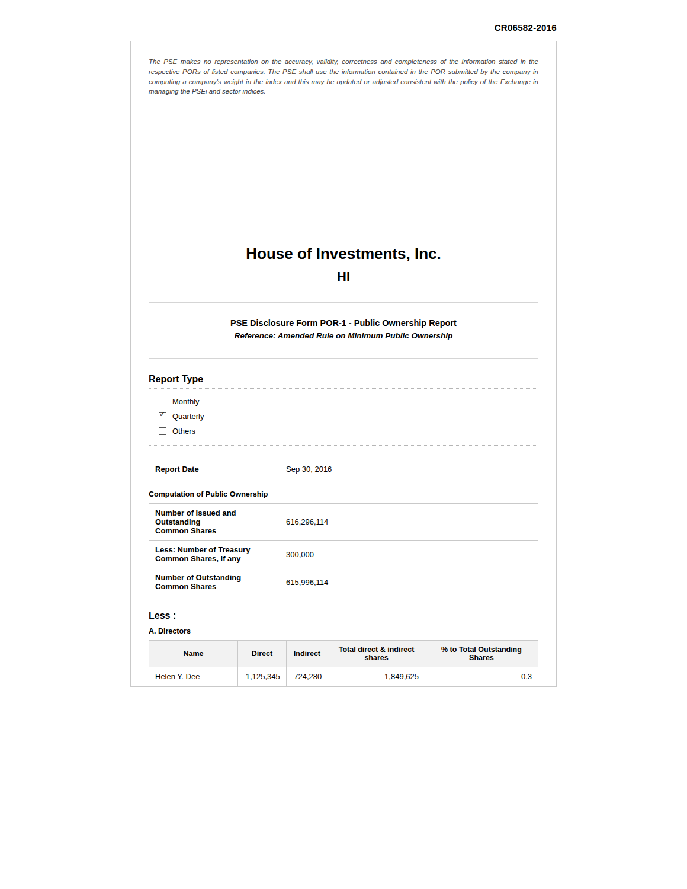CR06582-2016
The PSE makes no representation on the accuracy, validity, correctness and completeness of the information stated in the respective PORs of listed companies. The PSE shall use the information contained in the POR submitted by the company in computing a company's weight in the index and this may be updated or adjusted consistent with the policy of the Exchange in managing the PSEi and sector indices.
House of Investments, Inc.
HI
PSE Disclosure Form POR-1 - Public Ownership Report
Reference: Amended Rule on Minimum Public Ownership
Report Type
Monthly
Quarterly
Others
| Report Date | Sep 30, 2016 |
Computation of Public Ownership
| Number of Issued and Outstanding Common Shares | 616,296,114 |
| Less: Number of Treasury Common Shares, if any | 300,000 |
| Number of Outstanding Common Shares | 615,996,114 |
Less :
A. Directors
| Name | Direct | Indirect | Total direct & indirect shares | % to Total Outstanding Shares |
| --- | --- | --- | --- | --- |
| Helen Y. Dee | 1,125,345 | 724,280 | 1,849,625 | 0.3 |